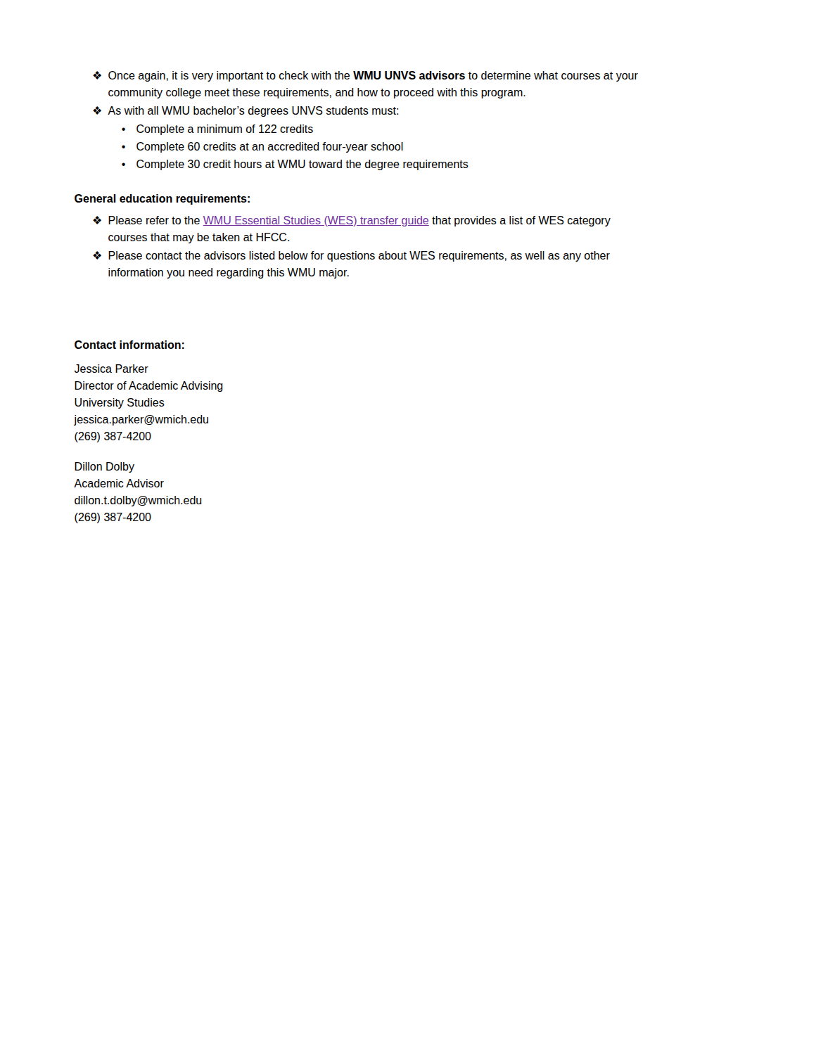Once again, it is very important to check with the WMU UNVS advisors to determine what courses at your community college meet these requirements, and how to proceed with this program.
As with all WMU bachelor’s degrees UNVS students must:
Complete a minimum of 122 credits
Complete 60 credits at an accredited four-year school
Complete 30 credit hours at WMU toward the degree requirements
General education requirements:
Please refer to the WMU Essential Studies (WES) transfer guide that provides a list of WES category courses that may be taken at HFCC.
Please contact the advisors listed below for questions about WES requirements, as well as any other information you need regarding this WMU major.
Contact information:
Jessica Parker
Director of Academic Advising
University Studies
jessica.parker@wmich.edu
(269) 387-4200
Dillon Dolby
Academic Advisor
dillon.t.dolby@wmich.edu
(269) 387-4200